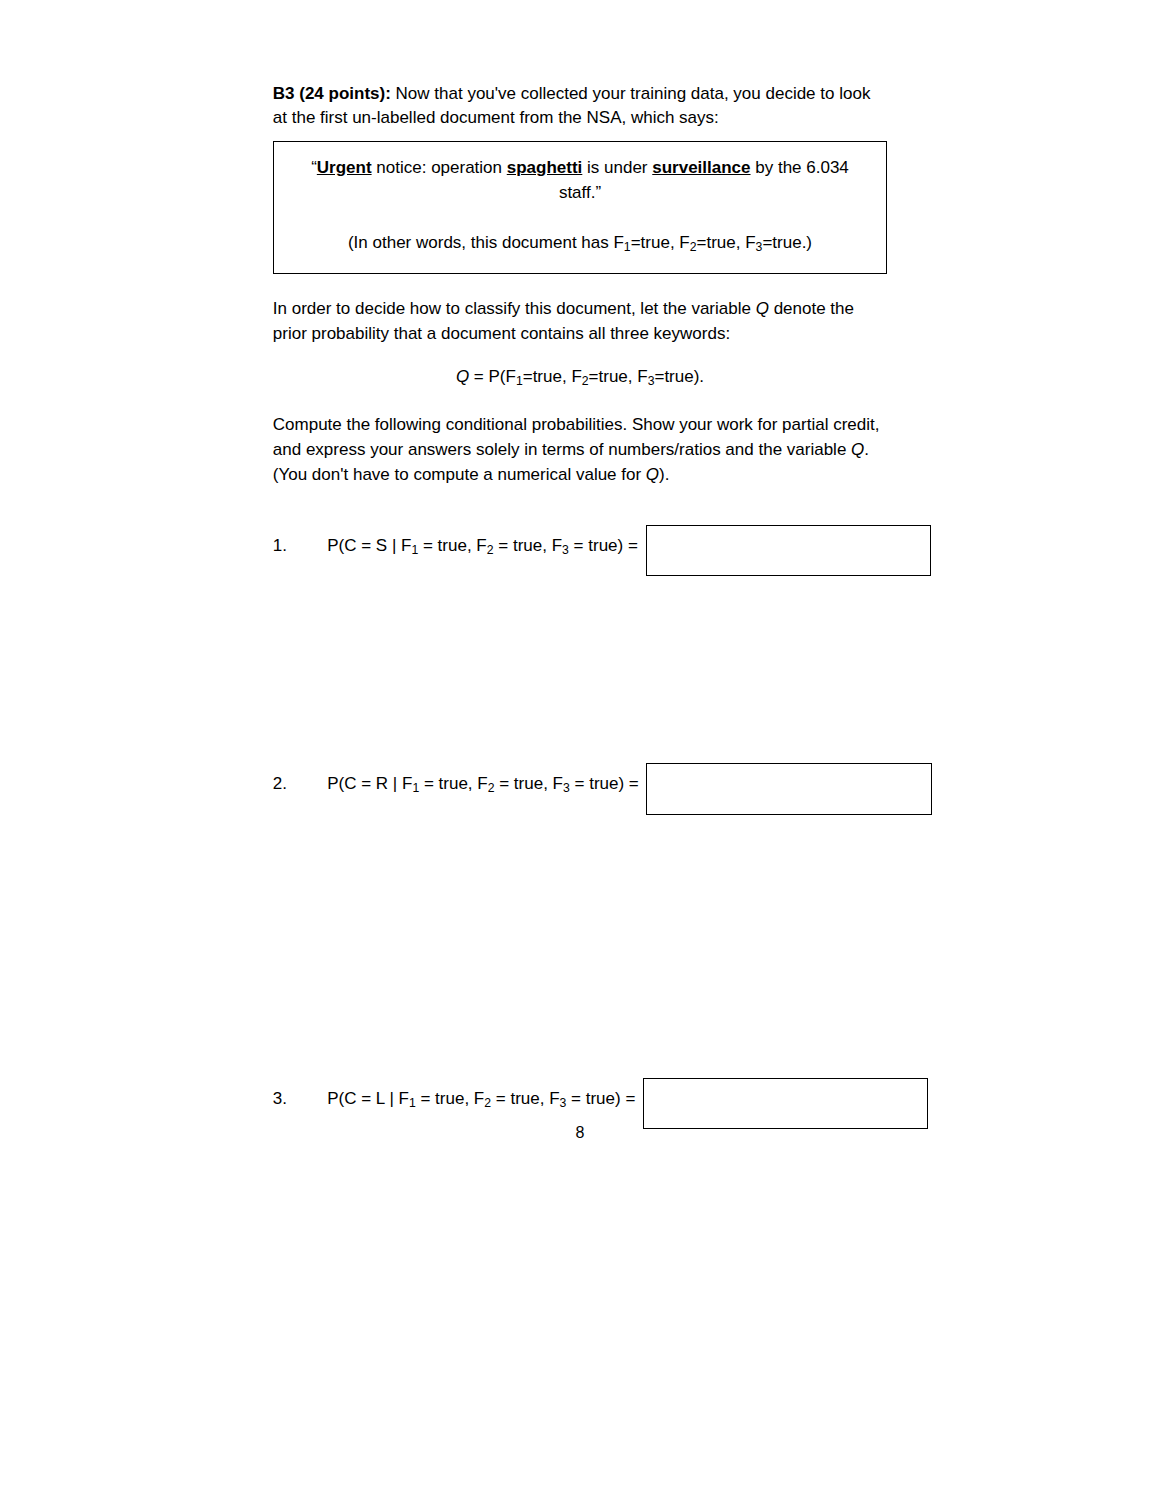B3 (24 points): Now that you've collected your training data, you decide to look at the first un-labelled document from the NSA, which says:
“Urgent notice: operation spaghetti is under surveillance by the 6.034 staff.”
(In other words, this document has F1=true, F2=true, F3=true.)
In order to decide how to classify this document, let the variable Q denote the prior probability that a document contains all three keywords:
Q = P(F1=true, F2=true, F3=true).
Compute the following conditional probabilities. Show your work for partial credit, and express your answers solely in terms of numbers/ratios and the variable Q. (You don't have to compute a numerical value for Q).
1.
P(C = S | F1 = true, F2 = true, F3 = true) =
2.
P(C = R | F1 = true, F2 = true, F3 = true) =
3.
P(C = L | F1 = true, F2 = true, F3 = true) =
8